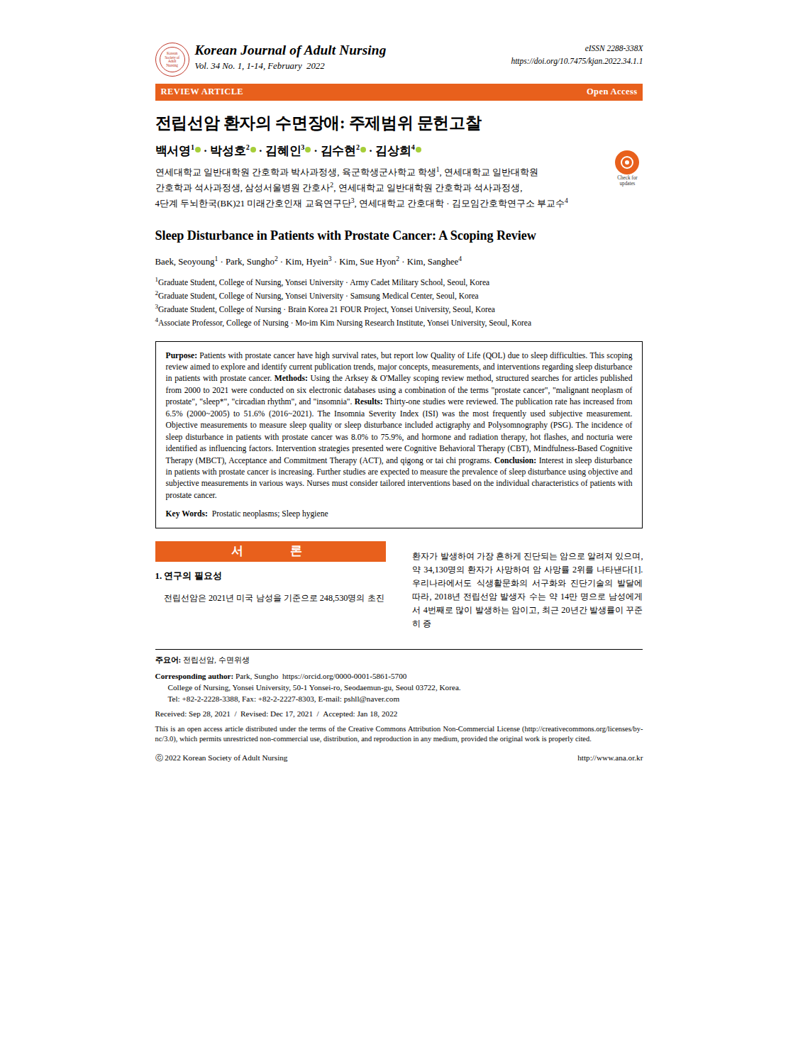Korean
Society of
Adult
Nursing
Korean Journal of Adult Nursing
Vol. 34 No. 1, 1-14, February 2022
eISSN 2288-338X
https://doi.org/10.7475/kjan.2022.34.1.1
REVIEW ARTICLE
Open Access
Check for
updates
전립선암 환자의 수면장애: 주제범위 문헌고찰
백서영1 · 박성호2 · 김혜인3 · 김수현2 · 김상희4
연세대학교 일반대학원 간호학과 박사과정생, 육군학생군사학교 학생1, 연세대학교 일반대학원
간호학과 석사과정생, 삼성서울병원 간호사2, 연세대학교 일반대학원 간호학과 석사과정생,
4단계 두뇌한국(BK)21 미래간호인재 교육연구단3, 연세대학교 간호대학 · 김모임간호학연구소 부교수4
Sleep Disturbance in Patients with Prostate Cancer: A Scoping Review
Baek, Seoyoung1 · Park, Sungho2 · Kim, Hyein3 · Kim, Sue Hyon2 · Kim, Sanghee4
1Graduate Student, College of Nursing, Yonsei University · Army Cadet Military School, Seoul, Korea
2Graduate Student, College of Nursing, Yonsei University · Samsung Medical Center, Seoul, Korea
3Graduate Student, College of Nursing · Brain Korea 21 FOUR Project, Yonsei University, Seoul, Korea
4Associate Professor, College of Nursing · Mo-im Kim Nursing Research Institute, Yonsei University, Seoul, Korea
Purpose: Patients with prostate cancer have high survival rates, but report low Quality of Life (QOL) due to sleep difficulties. This scoping review aimed to explore and identify current publication trends, major concepts, measurements, and interventions regarding sleep disturbance in patients with prostate cancer. Methods: Using the Arksey & O'Malley scoping review method, structured searches for articles published from 2000 to 2021 were conducted on six electronic databases using a combination of the terms "prostate cancer", "malignant neoplasm of prostate", "sleep*", "circadian rhythm", and "insomnia". Results: Thirty-one studies were reviewed. The publication rate has increased from 6.5% (2000~2005) to 51.6% (2016~2021). The Insomnia Severity Index (ISI) was the most frequently used subjective measurement. Objective measurements to measure sleep quality or sleep disturbance included actigraphy and Polysomnography (PSG). The incidence of sleep disturbance in patients with prostate cancer was 8.0% to 75.9%, and hormone and radiation therapy, hot flashes, and nocturia were identified as influencing factors. Intervention strategies presented were Cognitive Behavioral Therapy (CBT), Mindfulness-Based Cognitive Therapy (MBCT), Acceptance and Commitment Therapy (ACT), and qigong or tai chi programs. Conclusion: Interest in sleep disturbance in patients with prostate cancer is increasing. Further studies are expected to measure the prevalence of sleep disturbance using objective and subjective measurements in various ways. Nurses must consider tailored interventions based on the individual characteristics of patients with prostate cancer.
Key Words: Prostatic neoplasms; Sleep hygiene
서 론
1. 연구의 필요성
전립선암은 2021년 미국 남성을 기준으로 248,530명의 초진
환자가 발생하여 가장 흔하게 진단되는 암으로 알려져 있으며, 약 34,130명의 환자가 사망하여 암 사망률 2위를 나타낸다[1]. 우리나라에서도 식생활문화의 서구화와 진단기술의 발달에 따라, 2018년 전립선암 발생자 수는 약 14만 명으로 남성에게서 4번째로 많이 발생하는 암이고, 최근 20년간 발생률이 꾸준히 증
주요어: 전립선암, 수면위생
Corresponding author: Park, Sungho https://orcid.org/0000-0001-5861-5700
College of Nursing, Yonsei University, 50-1 Yonsei-ro, Seodaemun-gu, Seoul 03722, Korea.
Tel: +82-2-2228-3388, Fax: +82-2-2227-8303, E-mail: pshll@naver.com
Received: Sep 28, 2021 / Revised: Dec 17, 2021 / Accepted: Jan 18, 2022
This is an open access article distributed under the terms of the Creative Commons Attribution Non-Commercial License (http://creativecommons.org/licenses/by-nc/3.0), which permits unrestricted non-commercial use, distribution, and reproduction in any medium, provided the original work is properly cited.
ⓒ 2022 Korean Society of Adult Nursing
http://www.ana.or.kr